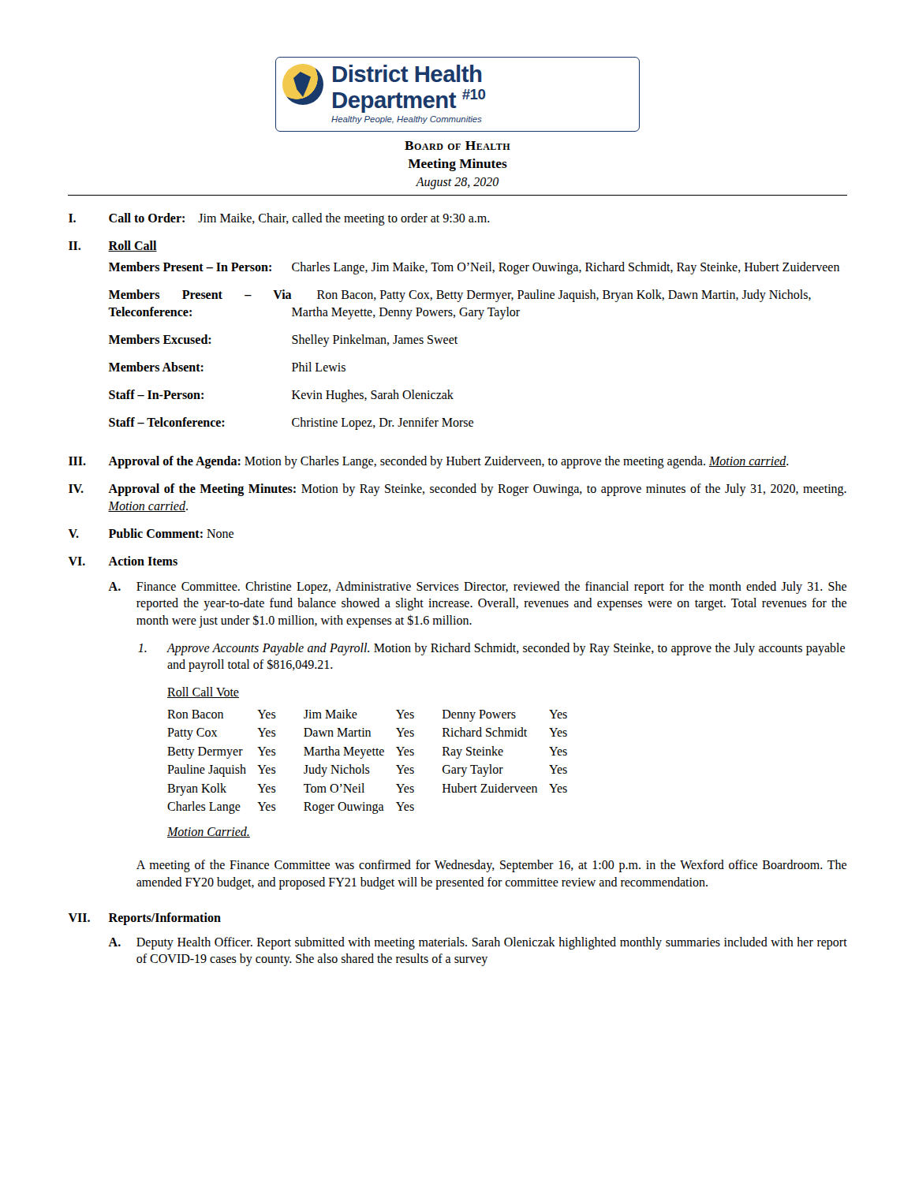District Health
Department #10
Healthy People, Healthy Communities
Board of Health
Meeting Minutes
August 28, 2020
| I. | Call to Order: Jim Maike, Chair, called the meeting to order at 9:30 a.m. |
| II. | Roll Call / Members Present – In Person: / Charles Lange, Jim Maike, Tom O’Neil, Roger Ouwinga, Richard Schmidt, Ray Steinke, Hubert Zuiderveen / / Members Present – Via Teleconference: / Ron Bacon, Patty Cox, Betty Dermyer, Pauline Jaquish, Bryan Kolk, Dawn Martin, Judy Nichols, Martha Meyette, Denny Powers, Gary Taylor / / Members Excused: / Shelley Pinkelman, James Sweet / / Members Absent: / Phil Lewis / / Staff – In-Person: / Kevin Hughes, Sarah Oleniczak / / Staff – Telconference: / Christine Lopez, Dr. Jennifer Morse / |
| III. | Approval of the Agenda: Motion by Charles Lange, seconded by Hubert Zuiderveen, to approve the meeting agenda. Motion carried . |
| IV. | Approval of the Meeting Minutes: Motion by Ray Steinke, seconded by Roger Ouwinga, to approve minutes of the July 31, 2020, meeting. Motion carried . |
| V. | Public Comment: None |
| VI. | Action Items / A. / Finance Committee. Christine Lopez, Administrative Services Director, reviewed the financial report for the month ended July 31. She reported the year-to-date fund balance showed a slight increase. Overall, revenues and expenses were on target. Total revenues for the month were just under $1.0 million, with expenses at $1.6 million. / 1. / Approve Accounts Payable and Payroll. Motion by Richard Schmidt, seconded by Ray Steinke, to approve the July accounts payable and payroll total of $816,049.21. Roll Call Vote / Ron Bacon / Yes / Jim Maike / Yes / Denny Powers / Yes / / Patty Cox / Yes / Dawn Martin / Yes / Richard Schmidt / Yes / / Betty Dermyer / Yes / Martha Meyette / Yes / Ray Steinke / Yes / / Pauline Jaquish / Yes / Judy Nichols / Yes / Gary Taylor / Yes / / Bryan Kolk / Yes / Tom O’Neil / Yes / Hubert Zuiderveen / Yes / / Charles Lange / Yes / Roger Ouwinga / Yes / / / Motion Carried. / A meeting of the Finance Committee was confirmed for Wednesday, September 16, at 1:00 p.m. in the Wexford office Boardroom. The amended FY20 budget, and proposed FY21 budget will be presented for committee review and recommendation. / |
| VII. | Reports/Information / A. / Deputy Health Officer. Report submitted with meeting materials. Sarah Oleniczak highlighted monthly summaries included with her report of COVID-19 cases by county. She also shared the results of a survey / |